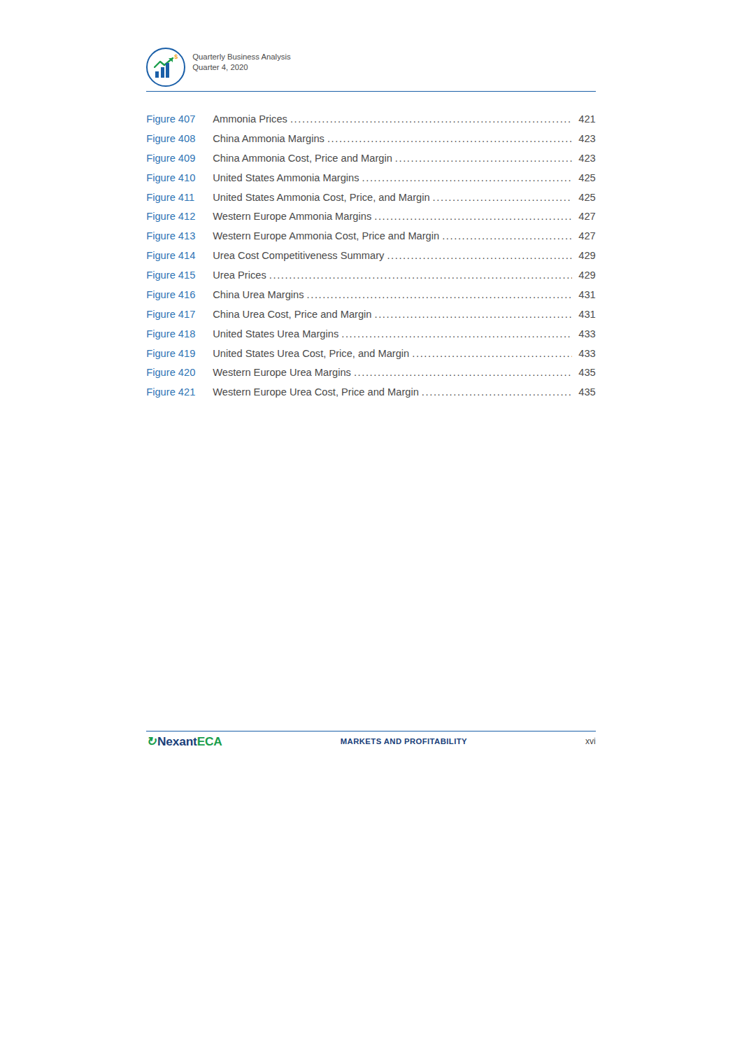$
Quarterly Business Analysis
Quarter 4, 2020
Figure 407 Ammonia Prices ........................................................................................................... 421
Figure 408 China Ammonia Margins ........................................................................................... 423
Figure 409 China Ammonia Cost, Price and Margin ....................................................................... 423
Figure 410 United States Ammonia Margins .................................................................................. 425
Figure 411 United States Ammonia Cost, Price, and Margin .......................................................... 425
Figure 412 Western Europe Ammonia Margins .............................................................................. 427
Figure 413 Western Europe Ammonia Cost, Price and Margin ....................................................... 427
Figure 414 Urea Cost Competitiveness Summary ......................................................................... 429
Figure 415 Urea Prices .................................................................................................................. 429
Figure 416 China Urea Margins ................................................................................................. 431
Figure 417 China Urea Cost, Price and Margin ............................................................................. 431
Figure 418 United States Urea Margins ......................................................................................... 433
Figure 419 United States Urea Cost, Price, and Margin .................................................................. 433
Figure 420 Western Europe Urea Margins ..................................................................................... 435
Figure 421 Western Europe Urea Cost, Price and Margin ............................................................. 435
↻Nexant ECA
MARKETS AND PROFITABILITY
xvi